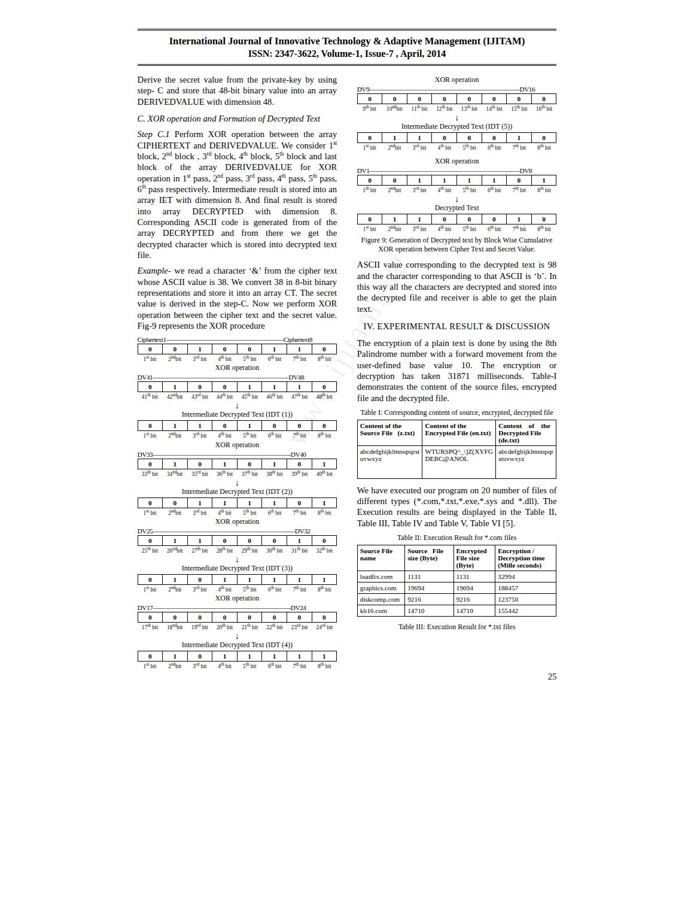www.ijitam.org
International Journal of Innovative Technology & Adaptive Management (IJITAM)
ISSN: 2347-3622, Volume-1, Issue-7 , April, 2014
Derive the secret value from the private-key by using step- C and store that 48-bit binary value into an array DERIVEDVALUE with dimension 48.
C. XOR operation and Formation of Decrypted Text
Step C.1 Perform XOR operation between the array CIPHERTEXT and DERIVEDVALUE. We consider 1st block, 2nd block , 3rd block, 4th block, 5th block and last block of the array DERIVEDVALUE for XOR operation in 1st pass, 2nd pass, 3rd pass, 4th pass, 5th pass, 6th pass respectively. Intermediate result is stored into an array IET with dimension 8. And final result is stored into array DECRYPTED with dimension 8. Corresponding ASCII code is generated from of the array DECRYPTED and from there we get the decrypted character which is stored into decrypted text file.
Example- we read a character ‘&’ from the cipher text whose ASCII value is 38. We convert 38 in 8-bit binary representations and store it into an array CT. The secret value is derived in the step-C. Now we perform XOR operation between the cipher text and the secret value. Fig-9 represents the XOR procedure
Ciphertext1––––––––––––––––––––––––––––––––––––––Ciphertext8
| 0 | 0 | 1 | 0 | 0 | 1 | 1 | 0 |
1st bit 2ndbit 3rd bit 4th bit 5th bit 6th bit 7th bit 8th bit
XOR operation
DV41––––––––––––––––––––––––––––––––––––––––––––DV48
| 0 | 1 | 0 | 0 | 1 | 1 | 1 | 0 |
41th bit 42ndbit 43rd bit 44th bit 45th bit 46th bit 47th bit 48th bit
↓
Intermediate Decrypted Text (IDT (1))
| 0 | 1 | 1 | 0 | 1 | 0 | 0 | 0 |
1st bit 2ndbit 3rd bit 4th bit 5th bit 6th bit 7th bit 8th bit
XOR operation
DV33––––––––––––––––––––––––––––––––––––––––––––-DV40
| 0 | 1 | 0 | 1 | 0 | 1 | 0 | 1 |
33th bit 34ndbit 35rd bit 36th bit 37th bit 38th bit 39th bit 40th bit
↓
Intermediate Decrypted Text (IDT (2))
| 0 | 0 | 1 | 1 | 1 | 1 | 0 | 1 |
1st bit 2ndbit 3rd bit 4th bit 5th bit 6th bit 7th bit 8th bit
XOR operation
DV25––––––––––––––––––––––––––––––––––––––––––––––DV32
| 0 | 1 | 1 | 0 | 0 | 0 | 1 | 0 |
25th bit 26ndbit 27th bit 28th bit 29th bit 30th bit 31th bit 32th bit
↓
Intermediate Decrypted Text (IDT (3))
| 0 | 1 | 0 | 1 | 1 | 1 | 1 | 1 |
1st bit 2ndbit 3rd bit 4th bit 5th bit 6th bit 7th bit 8th bit
XOR operation
DV17––––––––––––––––––––––––––––––––––––––––––––-DV24
| 0 | 0 | 0 | 0 | 0 | 0 | 0 | 0 |
17th bit 18ndbit 19rd bit 20th bit 21th bit 22th bit 23rd bit 24rd bit
↓
Intermediate Decrypted Text (IDT (4))
| 0 | 1 | 0 | 1 | 1 | 1 | 1 | 1 |
1st bit 2ndbit 3rd bit 4th bit 5th bit 6th bit 7th bit 8th bit
XOR operation
DV9––––––––––––––––––––––––––––––––––––––––––––––––-DV16
| 0 | 0 | 0 | 0 | 0 | 0 | 0 | 0 |
9th bit 10ndbit 11th bit 12th bit 13th bit 14th bit 15th bit 16th bit
↓
Intermediate Decrypted Text (IDT (5))
| 0 | 1 | 1 | 0 | 0 | 0 | 1 | 0 |
1st bit 2ndbit 3rd bit 4th bit 5th bit 6th bit 7th bit 8th bit
XOR operation
DV1––––––––––––––––––––––––––––––––––––––––––––––––-DV8
| 0 | 0 | 1 | 1 | 1 | 1 | 0 | 1 |
1th bit 2ndbit 3rd bit 4th bit 5th bit 6th bit 7th bit 8th bit
↓
Decrypted Text
| 0 | 1 | 1 | 0 | 0 | 0 | 1 | 0 |
1st bit 2ndbit 3rd bit 4th bit 5th bit 6th bit 7th bit 8th bit
Figure 9: Generation of Decrypted text by Block Wise Cumulative XOR operation between Cipher Text and Secret Value.
ASCII value corresponding to the decrypted text is 98 and the character corresponding to that ASCII is ‘b’. In this way all the characters are decrypted and stored into the decrypted file and receiver is able to get the plain text.
IV. EXPERIMENTAL RESULT & DISCUSSION
The encryption of a plain text is done by using the 8th Palindrome number with a forward movement from the user-defined base value 10. The encryption or decryption has taken 31871 milliseconds. Table-I demonstrates the content of the source files, encrypted file and the decrypted file.
Table I: Corresponding content of source, encrypted, decrypted file
| Content of the Source File (z.txt) | Content of the Encrypted File (en.txt) | Content of the Decrypted File (de.txt) |
| --- | --- | --- |
| abcdefghijklmnopqrst uvwxyz | WTURSPQ^_\]Z[XYFG DEBC@ANOL | abcdefghijklmnopqr stuvwxyz |
We have executed our program on 20 number of files of different types (*.com,*.txt,*.exe,*.sys and *.dll). The Execution results are being displayed in the Table II, Table III, Table IV and Table V, Table VI [5].
Table II: Execution Result for *.com files
| Source File name | Source File size (Byte) | Encrypted File size (Byte) | Encryption / Decryption time (Mille seconds) |
| --- | --- | --- | --- |
| loadfix.com | 1131 | 1131 | 32994 |
| graphics.com | 19694 | 19694 | 188457 |
| diskcomp.com | 9216 | 9216 | 123750 |
| kb16.com | 14710 | 14710 | 155442 |
Table III: Execution Result for *.txt files
25